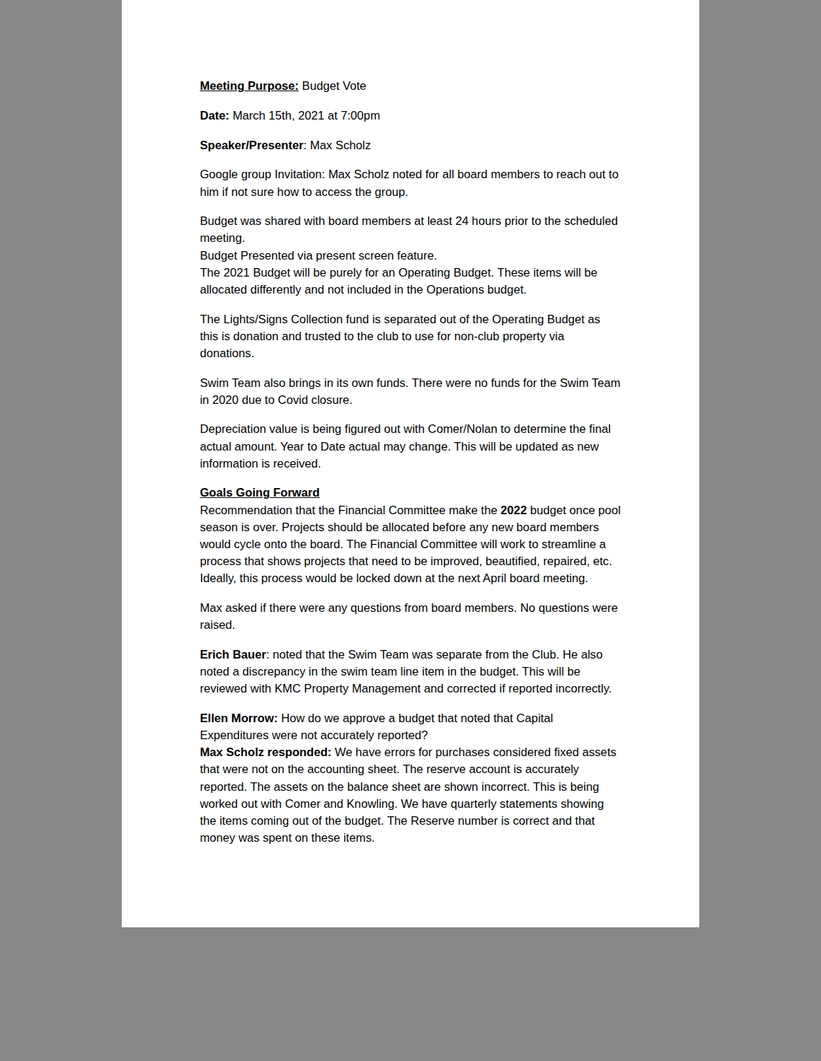Meeting Purpose: Budget Vote
Date: March 15th, 2021 at 7:00pm
Speaker/Presenter: Max Scholz
Google group Invitation: Max Scholz noted for all board members to reach out to him if not sure how to access the group.
Budget was shared with board members at least 24 hours prior to the scheduled meeting.
Budget Presented via present screen feature.
The 2021 Budget will be purely for an Operating Budget. These items will be allocated differently and not included in the Operations budget.
The Lights/Signs Collection fund is separated out of the Operating Budget as this is donation and trusted to the club to use for non-club property via donations.
Swim Team also brings in its own funds. There were no funds for the Swim Team in 2020 due to Covid closure.
Depreciation value is being figured out with Comer/Nolan to determine the final actual amount. Year to Date actual may change. This will be updated as new information is received.
Goals Going Forward
Recommendation that the Financial Committee make the 2022 budget once pool season is over. Projects should be allocated before any new board members would cycle onto the board. The Financial Committee will work to streamline a process that shows projects that need to be improved, beautified, repaired, etc. Ideally, this process would be locked down at the next April board meeting.
Max asked if there were any questions from board members. No questions were raised.
Erich Bauer: noted that the Swim Team was separate from the Club. He also noted a discrepancy in the swim team line item in the budget. This will be reviewed with KMC Property Management and corrected if reported incorrectly.
Ellen Morrow: How do we approve a budget that noted that Capital Expenditures were not accurately reported?
Max Scholz responded: We have errors for purchases considered fixed assets that were not on the accounting sheet. The reserve account is accurately reported. The assets on the balance sheet are shown incorrect. This is being worked out with Comer and Knowling. We have quarterly statements showing the items coming out of the budget. The Reserve number is correct and that money was spent on these items.